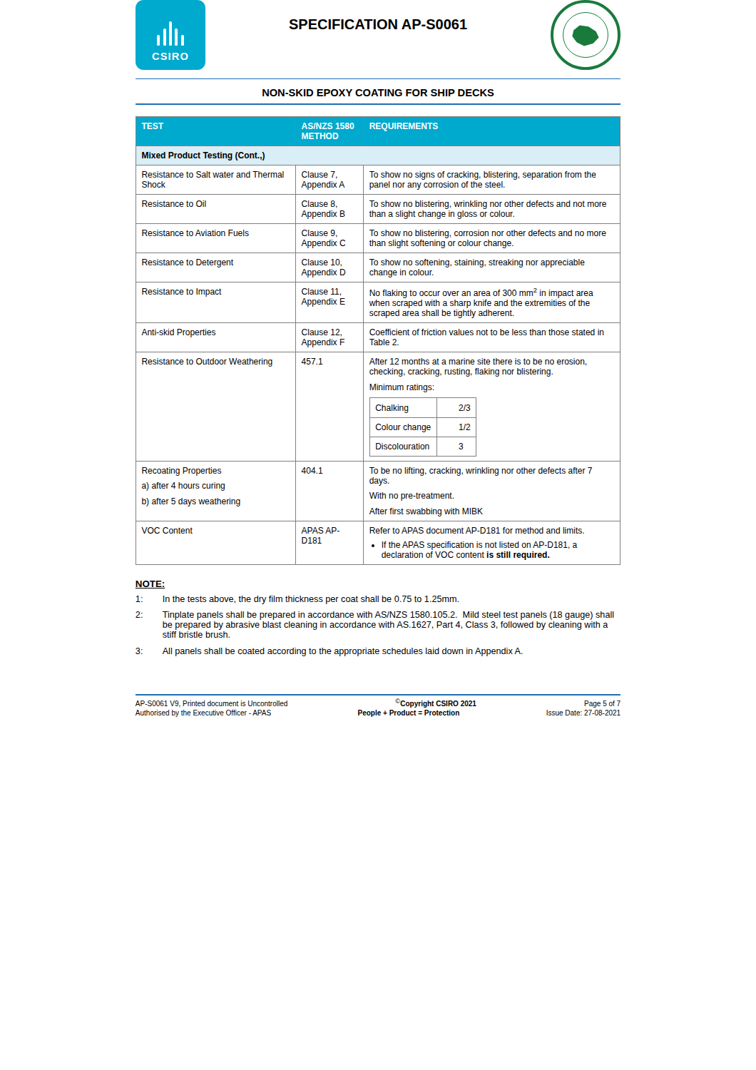CSIRO
SPECIFICATION AP-S0061
NON-SKID EPOXY COATING FOR SHIP DECKS
| TEST | AS/NZS 1580 METHOD | REQUIREMENTS |
| --- | --- | --- |
| Mixed Product Testing (Cont.,) |
| Resistance to Salt water and Thermal Shock | Clause 7, Appendix A | To show no signs of cracking, blistering, separation from the panel nor any corrosion of the steel. |
| Resistance to Oil | Clause 8, Appendix B | To show no blistering, wrinkling nor other defects and not more than a slight change in gloss or colour. |
| Resistance to Aviation Fuels | Clause 9, Appendix C | To show no blistering, corrosion nor other defects and no more than slight softening or colour change. |
| Resistance to Detergent | Clause 10, Appendix D | To show no softening, staining, streaking nor appreciable change in colour. |
| Resistance to Impact | Clause 11, Appendix E | No flaking to occur over an area of 300 mm 2 in impact area when scraped with a sharp knife and the extremities of the scraped area shall be tightly adherent. |
| Anti-skid Properties | Clause 12, Appendix F | Coefficient of friction values not to be less than those stated in Table 2. |
| Resistance to Outdoor Weathering | 457.1 | After 12 months at a marine site there is to be no erosion, checking, cracking, rusting, flaking nor blistering. Minimum ratings: / Chalking / 2/3 / / Colour change / 1/2 / / Discolouration / 3 / |
| Recoating Properties a) after 4 hours curing b) after 5 days weathering | 404.1 | To be no lifting, cracking, wrinkling nor other defects after 7 days. With no pre-treatment. After first swabbing with MIBK |
| VOC Content | APAS AP-D181 | Refer to APAS document AP-D181 for method and limits. If the APAS specification is not listed on AP-D181, a declaration of VOC content is still required. |
NOTE:
1: In the tests above, the dry film thickness per coat shall be 0.75 to 1.25mm.
2: Tinplate panels shall be prepared in accordance with AS/NZS 1580.105.2. Mild steel test panels (18 gauge) shall be prepared by abrasive blast cleaning in accordance with AS.1627, Part 4, Class 3, followed by cleaning with a stiff bristle brush.
3: All panels shall be coated according to the appropriate schedules laid down in Appendix A.
AP-S0061 V9, Printed document is Uncontrolled
©Copyright CSIRO 2021
Page 5 of 7
Authorised by the Executive Officer - APAS
People + Product = Protection
Issue Date: 27-08-2021